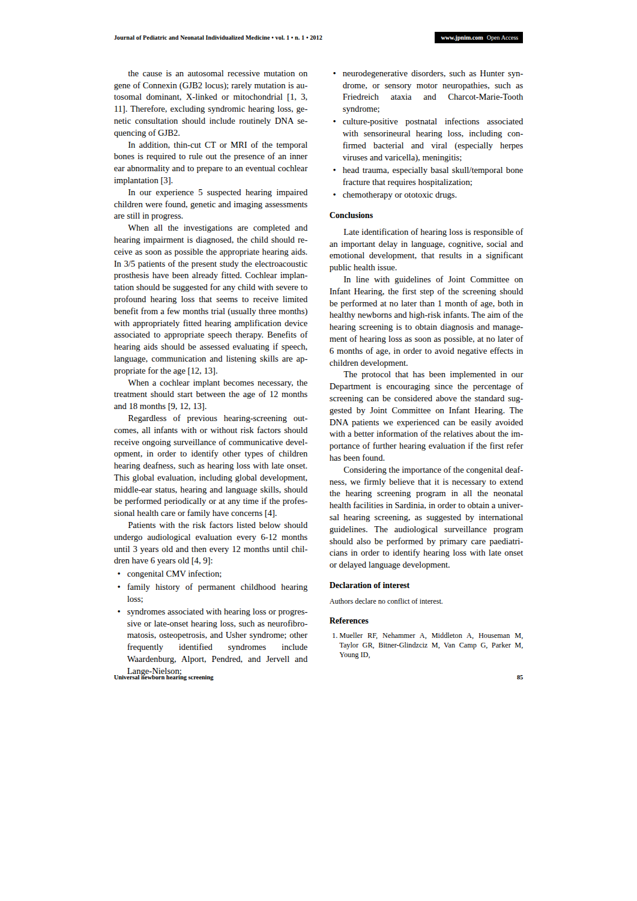Journal of Pediatric and Neonatal Individualized Medicine • vol. 1 • n. 1 • 2012
www.jpnim.com Open Access
the cause is an autosomal recessive mutation on gene of Connexin (GJB2 locus); rarely mutation is autosomal dominant, X-linked or mitochondrial [1, 3, 11]. Therefore, excluding syndromic hearing loss, genetic consultation should include routinely DNA sequencing of GJB2.
In addition, thin-cut CT or MRI of the temporal bones is required to rule out the presence of an inner ear abnormality and to prepare to an eventual cochlear implantation [3].
In our experience 5 suspected hearing impaired children were found, genetic and imaging assessments are still in progress.
When all the investigations are completed and hearing impairment is diagnosed, the child should receive as soon as possible the appropriate hearing aids. In 3/5 patients of the present study the electroacoustic prosthesis have been already fitted. Cochlear implantation should be suggested for any child with severe to profound hearing loss that seems to receive limited benefit from a few months trial (usually three months) with appropriately fitted hearing amplification device associated to appropriate speech therapy. Benefits of hearing aids should be assessed evaluating if speech, language, communication and listening skills are appropriate for the age [12, 13].
When a cochlear implant becomes necessary, the treatment should start between the age of 12 months and 18 months [9, 12, 13].
Regardless of previous hearing-screening outcomes, all infants with or without risk factors should receive ongoing surveillance of communicative development, in order to identify other types of children hearing deafness, such as hearing loss with late onset. This global evaluation, including global development, middle-ear status, hearing and language skills, should be performed periodically or at any time if the professional health care or family have concerns [4].
Patients with the risk factors listed below should undergo audiological evaluation every 6-12 months until 3 years old and then every 12 months until children have 6 years old [4, 9]:
congenital CMV infection;
family history of permanent childhood hearing loss;
syndromes associated with hearing loss or progressive or late-onset hearing loss, such as neurofibromatosis, osteopetrosis, and Usher syndrome; other frequently identified syndromes include Waardenburg, Alport, Pendred, and Jervell and Lange-Nielson;
neurodegenerative disorders, such as Hunter syndrome, or sensory motor neuropathies, such as Friedreich ataxia and Charcot-Marie-Tooth syndrome;
culture-positive postnatal infections associated with sensorineural hearing loss, including confirmed bacterial and viral (especially herpes viruses and varicella), meningitis;
head trauma, especially basal skull/temporal bone fracture that requires hospitalization;
chemotherapy or ototoxic drugs.
Conclusions
Late identification of hearing loss is responsible of an important delay in language, cognitive, social and emotional development, that results in a significant public health issue.
In line with guidelines of Joint Committee on Infant Hearing, the first step of the screening should be performed at no later than 1 month of age, both in healthy newborns and high-risk infants. The aim of the hearing screening is to obtain diagnosis and management of hearing loss as soon as possible, at no later of 6 months of age, in order to avoid negative effects in children development.
The protocol that has been implemented in our Department is encouraging since the percentage of screening can be considered above the standard suggested by Joint Committee on Infant Hearing. The DNA patients we experienced can be easily avoided with a better information of the relatives about the importance of further hearing evaluation if the first refer has been found.
Considering the importance of the congenital deafness, we firmly believe that it is necessary to extend the hearing screening program in all the neonatal health facilities in Sardinia, in order to obtain a universal hearing screening, as suggested by international guidelines. The audiological surveillance program should also be performed by primary care paediatricians in order to identify hearing loss with late onset or delayed language development.
Declaration of interest
Authors declare no conflict of interest.
References
Mueller RF, Nehammer A, Middleton A, Houseman M, Taylor GR, Bitner-Glindzciz M, Van Camp G, Parker M, Young ID,
Universal newborn hearing screening
85